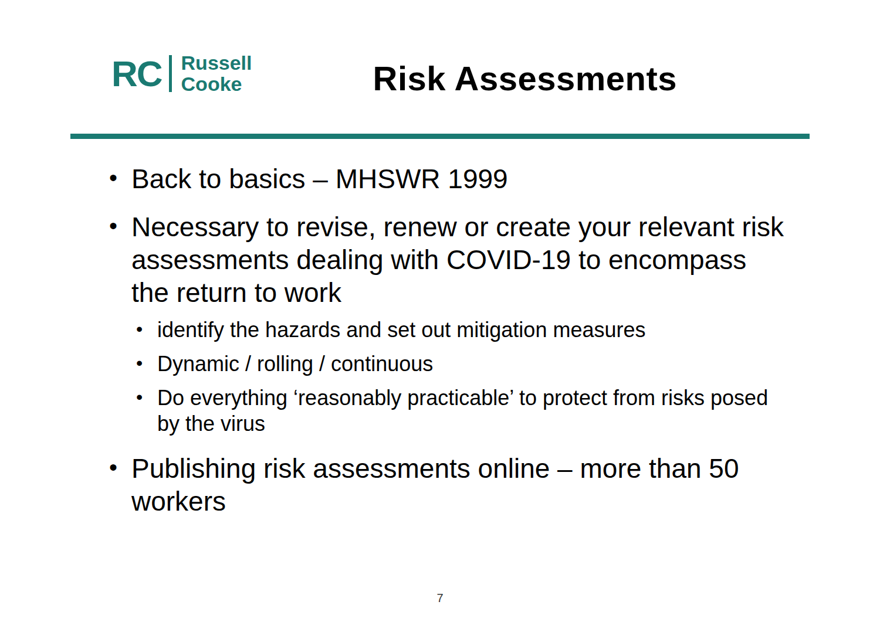RC Russell
Cooke
Risk Assessments
Back to basics – MHSWR 1999
Necessary to revise, renew or create your relevant risk assessments dealing with COVID-19 to encompass the return to work
identify the hazards and set out mitigation measures
Dynamic / rolling / continuous
Do everything ‘reasonably practicable’ to protect from risks posed by the virus
Publishing risk assessments online – more than 50 workers
7